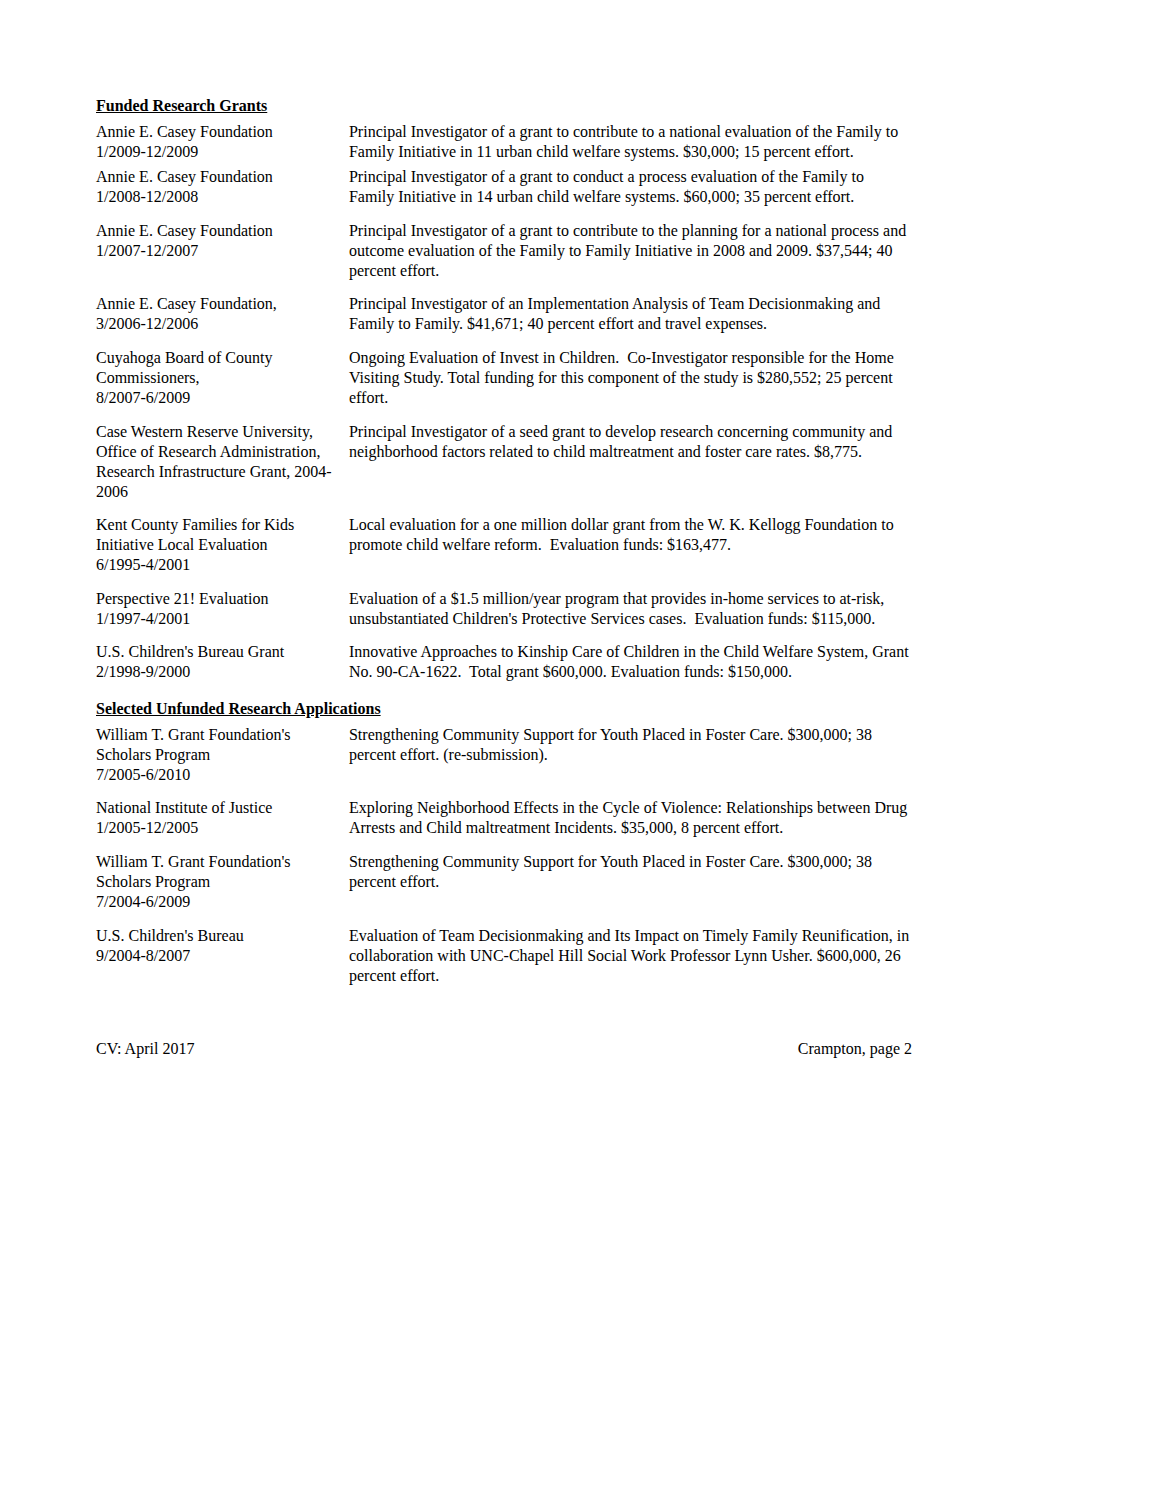Funded Research Grants
| Annie E. Casey Foundation 1/2009-12/2009 | Principal Investigator of a grant to contribute to a national evaluation of the Family to Family Initiative in 11 urban child welfare systems. $30,000; 15 percent effort. |
| Annie E. Casey Foundation 1/2008-12/2008 | Principal Investigator of a grant to conduct a process evaluation of the Family to Family Initiative in 14 urban child welfare systems. $60,000; 35 percent effort. |
| Annie E. Casey Foundation 1/2007-12/2007 | Principal Investigator of a grant to contribute to the planning for a national process and outcome evaluation of the Family to Family Initiative in 2008 and 2009. $37,544; 40 percent effort. |
| Annie E. Casey Foundation, 3/2006-12/2006 | Principal Investigator of an Implementation Analysis of Team Decisionmaking and Family to Family. $41,671; 40 percent effort and travel expenses. |
| Cuyahoga Board of County Commissioners, 8/2007-6/2009 | Ongoing Evaluation of Invest in Children. Co-Investigator responsible for the Home Visiting Study. Total funding for this component of the study is $280,552; 25 percent effort. |
| Case Western Reserve University, Office of Research Administration, Research Infrastructure Grant, 2004-2006 | Principal Investigator of a seed grant to develop research concerning community and neighborhood factors related to child maltreatment and foster care rates. $8,775. |
| Kent County Families for Kids Initiative Local Evaluation 6/1995-4/2001 | Local evaluation for a one million dollar grant from the W. K. Kellogg Foundation to promote child welfare reform. Evaluation funds: $163,477. |
| Perspective 21! Evaluation 1/1997-4/2001 | Evaluation of a $1.5 million/year program that provides in-home services to at-risk, unsubstantiated Children's Protective Services cases. Evaluation funds: $115,000. |
| U.S. Children's Bureau Grant 2/1998-9/2000 | Innovative Approaches to Kinship Care of Children in the Child Welfare System, Grant No. 90-CA-1622. Total grant $600,000. Evaluation funds: $150,000. |
Selected Unfunded Research Applications
| William T. Grant Foundation's Scholars Program 7/2005-6/2010 | Strengthening Community Support for Youth Placed in Foster Care. $300,000; 38 percent effort. (re-submission). |
| National Institute of Justice 1/2005-12/2005 | Exploring Neighborhood Effects in the Cycle of Violence: Relationships between Drug Arrests and Child maltreatment Incidents. $35,000, 8 percent effort. |
| William T. Grant Foundation's Scholars Program 7/2004-6/2009 | Strengthening Community Support for Youth Placed in Foster Care. $300,000; 38 percent effort. |
| U.S. Children's Bureau 9/2004-8/2007 | Evaluation of Team Decisionmaking and Its Impact on Timely Family Reunification, in collaboration with UNC-Chapel Hill Social Work Professor Lynn Usher. $600,000, 26 percent effort. |
CV: April 2017 Crampton, page 2